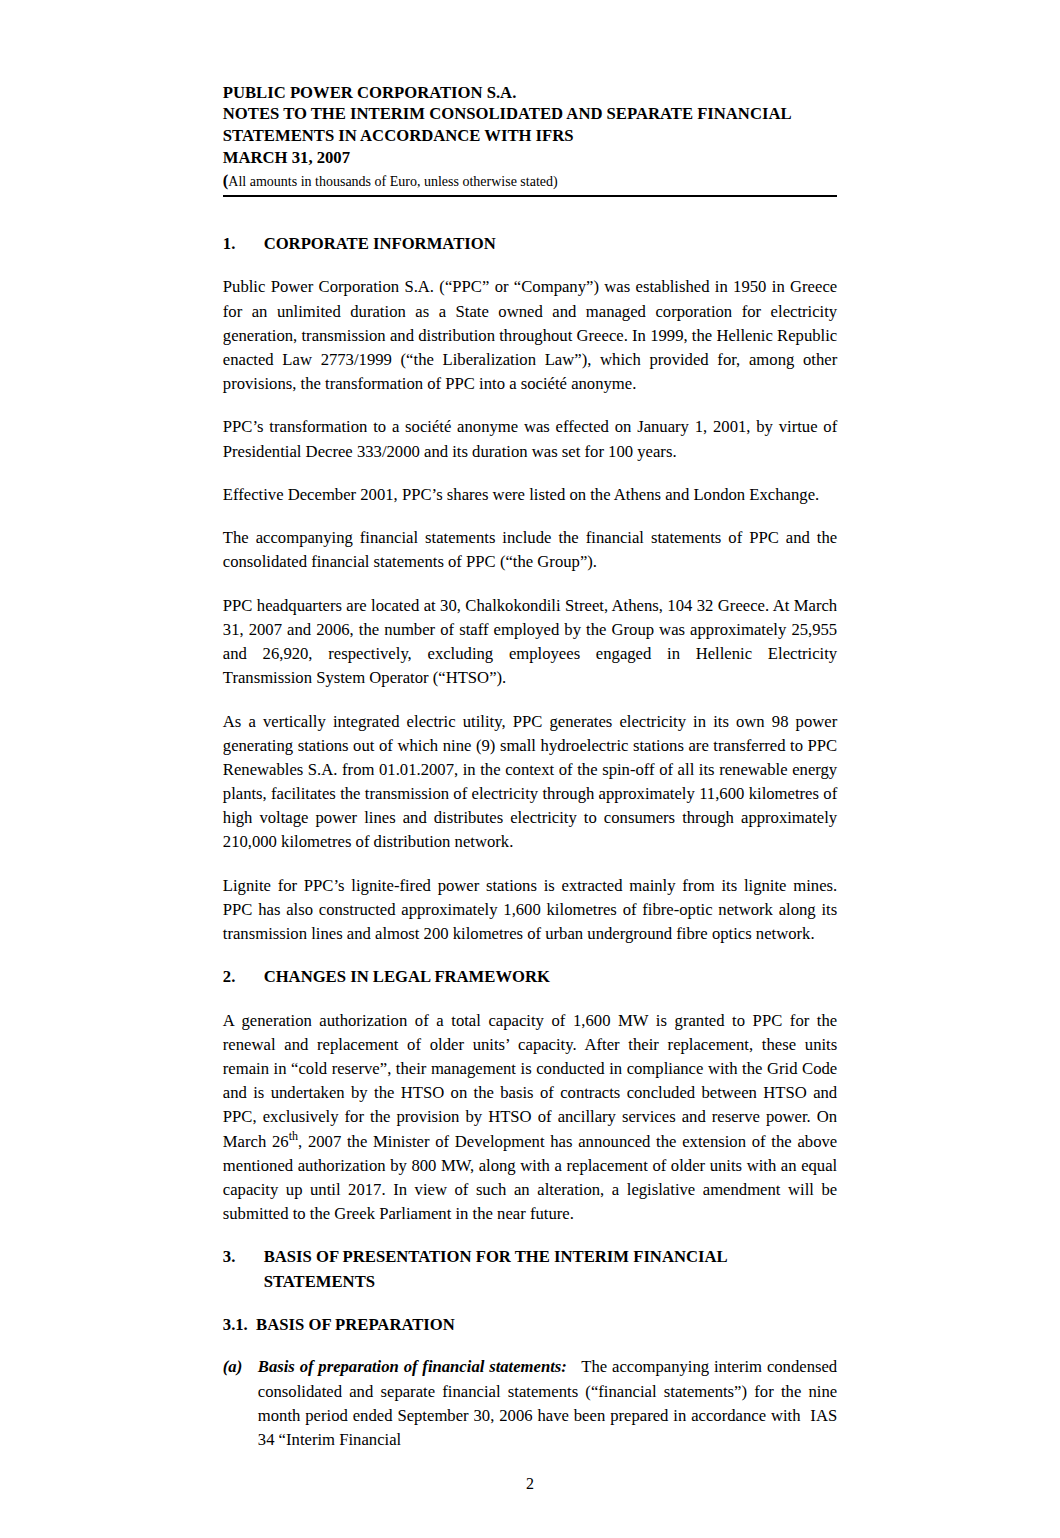PUBLIC POWER CORPORATION S.A. NOTES TO THE INTERIM CONSOLIDATED AND SEPARATE FINANCIAL STATEMENTS IN ACCORDANCE WITH IFRS MARCH 31, 2007 (All amounts in thousands of Euro, unless otherwise stated)
1. Corporate Information
Public Power Corporation S.A. (“PPC” or “Company”) was established in 1950 in Greece for an unlimited duration as a State owned and managed corporation for electricity generation, transmission and distribution throughout Greece. In 1999, the Hellenic Republic enacted Law 2773/1999 (“the Liberalization Law”), which provided for, among other provisions, the transformation of PPC into a société anonyme.
PPC’s transformation to a société anonyme was effected on January 1, 2001, by virtue of Presidential Decree 333/2000 and its duration was set for 100 years.
Effective December 2001, PPC’s shares were listed on the Athens and London Exchange.
The accompanying financial statements include the financial statements of PPC and the consolidated financial statements of PPC (“the Group”).
PPC headquarters are located at 30, Chalkokondili Street, Athens, 104 32 Greece. At March 31, 2007 and 2006, the number of staff employed by the Group was approximately 25,955 and 26,920, respectively, excluding employees engaged in Hellenic Electricity Transmission System Operator (“HTSO”).
As a vertically integrated electric utility, PPC generates electricity in its own 98 power generating stations out of which nine (9) small hydroelectric stations are transferred to PPC Renewables S.A. from 01.01.2007, in the context of the spin-off of all its renewable energy plants, facilitates the transmission of electricity through approximately 11,600 kilometres of high voltage power lines and distributes electricity to consumers through approximately 210,000 kilometres of distribution network.
Lignite for PPC’s lignite-fired power stations is extracted mainly from its lignite mines. PPC has also constructed approximately 1,600 kilometres of fibre-optic network along its transmission lines and almost 200 kilometres of urban underground fibre optics network.
2. Changes in Legal Framework
A generation authorization of a total capacity of 1,600 MW is granted to PPC for the renewal and replacement of older units’ capacity. After their replacement, these units remain in “cold reserve”, their management is conducted in compliance with the Grid Code and is undertaken by the HTSO on the basis of contracts concluded between HTSO and PPC, exclusively for the provision by HTSO of ancillary services and reserve power. On March 26th, 2007 the Minister of Development has announced the extension of the above mentioned authorization by 800 MW, along with a replacement of older units with an equal capacity up until 2017. In view of such an alteration, a legislative amendment will be submitted to the Greek Parliament in the near future.
3. Basis of Presentation for the Interim Financial Statements
3.1. Basis of Preparation
(a)
Basis of preparation of financial statements: The accompanying interim condensed consolidated and separate financial statements (“financial statements”) for the nine month period ended September 30, 2006 have been prepared in accordance with IAS 34 “Interim Financial
2